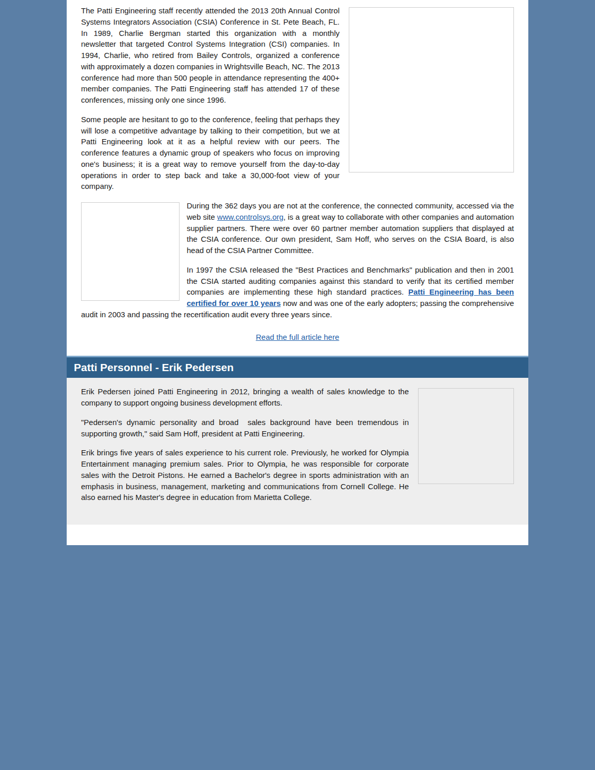The Patti Engineering staff recently attended the 2013 20th Annual Control Systems Integrators Association (CSIA) Conference in St. Pete Beach, FL. In 1989, Charlie Bergman started this organization with a monthly newsletter that targeted Control Systems Integration (CSI) companies. In 1994, Charlie, who retired from Bailey Controls, organized a conference with approximately a dozen companies in Wrightsville Beach, NC. The 2013 conference had more than 500 people in attendance representing the 400+ member companies. The Patti Engineering staff has attended 17 of these conferences, missing only one since 1996.
Some people are hesitant to go to the conference, feeling that perhaps they will lose a competitive advantage by talking to their competition, but we at Patti Engineering look at it as a helpful review with our peers. The conference features a dynamic group of speakers who focus on improving one's business; it is a great way to remove yourself from the day-to-day operations in order to step back and take a 30,000-foot view of your company.
During the 362 days you are not at the conference, the connected community, accessed via the web site www.controlsys.org, is a great way to collaborate with other companies and automation supplier partners. There were over 60 partner member automation suppliers that displayed at the CSIA conference. Our own president, Sam Hoff, who serves on the CSIA Board, is also head of the CSIA Partner Committee.
In 1997 the CSIA released the "Best Practices and Benchmarks" publication and then in 2001 the CSIA started auditing companies against this standard to verify that its certified member companies are implementing these high standard practices. Patti Engineering has been certified for over 10 years now and was one of the early adopters; passing the comprehensive audit in 2003 and passing the recertification audit every three years since.
Read the full article here
Patti Personnel - Erik Pedersen
Erik Pedersen joined Patti Engineering in 2012, bringing a wealth of sales knowledge to the company to support ongoing business development efforts.
"Pedersen's dynamic personality and broad sales background have been tremendous in supporting growth," said Sam Hoff, president at Patti Engineering.
Erik brings five years of sales experience to his current role. Previously, he worked for Olympia Entertainment managing premium sales. Prior to Olympia, he was responsible for corporate sales with the Detroit Pistons. He earned a Bachelor's degree in sports administration with an emphasis in business, management, marketing and communications from Cornell College. He also earned his Master's degree in education from Marietta College.